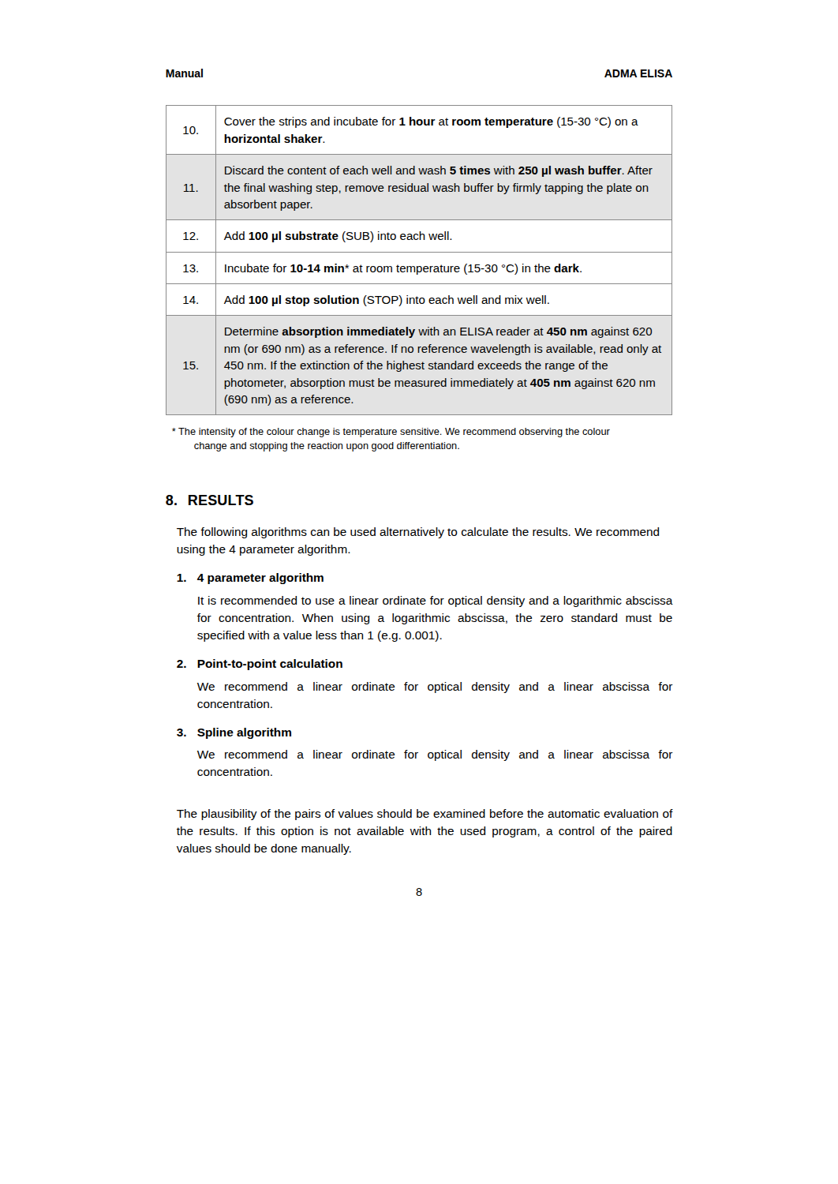Manual
ADMA ELISA
| 10. | Cover the strips and incubate for 1 hour at room temperature (15-30 °C) on a horizontal shaker . |
| 11. | Discard the content of each well and wash 5 times with 250 µl wash buffer . After the final washing step, remove residual wash buffer by firmly tapping the plate on absorbent paper. |
| 12. | Add 100 µl substrate (SUB) into each well. |
| 13. | Incubate for 10-14 min * at room temperature (15-30 °C) in the dark . |
| 14. | Add 100 µl stop solution (STOP) into each well and mix well. |
| 15. | Determine absorption immediately with an ELISA reader at 450 nm against 620 nm (or 690 nm) as a reference. If no reference wavelength is available, read only at 450 nm. If the extinction of the highest standard exceeds the range of the photometer, absorption must be measured immediately at 405 nm against 620 nm (690 nm) as a reference. |
* The intensity of the colour change is temperature sensitive. We recommend observing the colourchange and stopping the reaction upon good differentiation.
8. RESULTS
The following algorithms can be used alternatively to calculate the results. We recommend using the 4 parameter algorithm.
4 parameter algorithm
It is recommended to use a linear ordinate for optical density and a logarithmic abscissa for concentration. When using a logarithmic abscissa, the zero standard must be specified with a value less than 1 (e.g. 0.001).
Point-to-point calculation
We recommend a linear ordinate for optical density and a linear abscissa for concentration.
Spline algorithm
We recommend a linear ordinate for optical density and a linear abscissa for concentration.
The plausibility of the pairs of values should be examined before the automatic evaluation of the results. If this option is not available with the used program, a control of the paired values should be done manually.
8